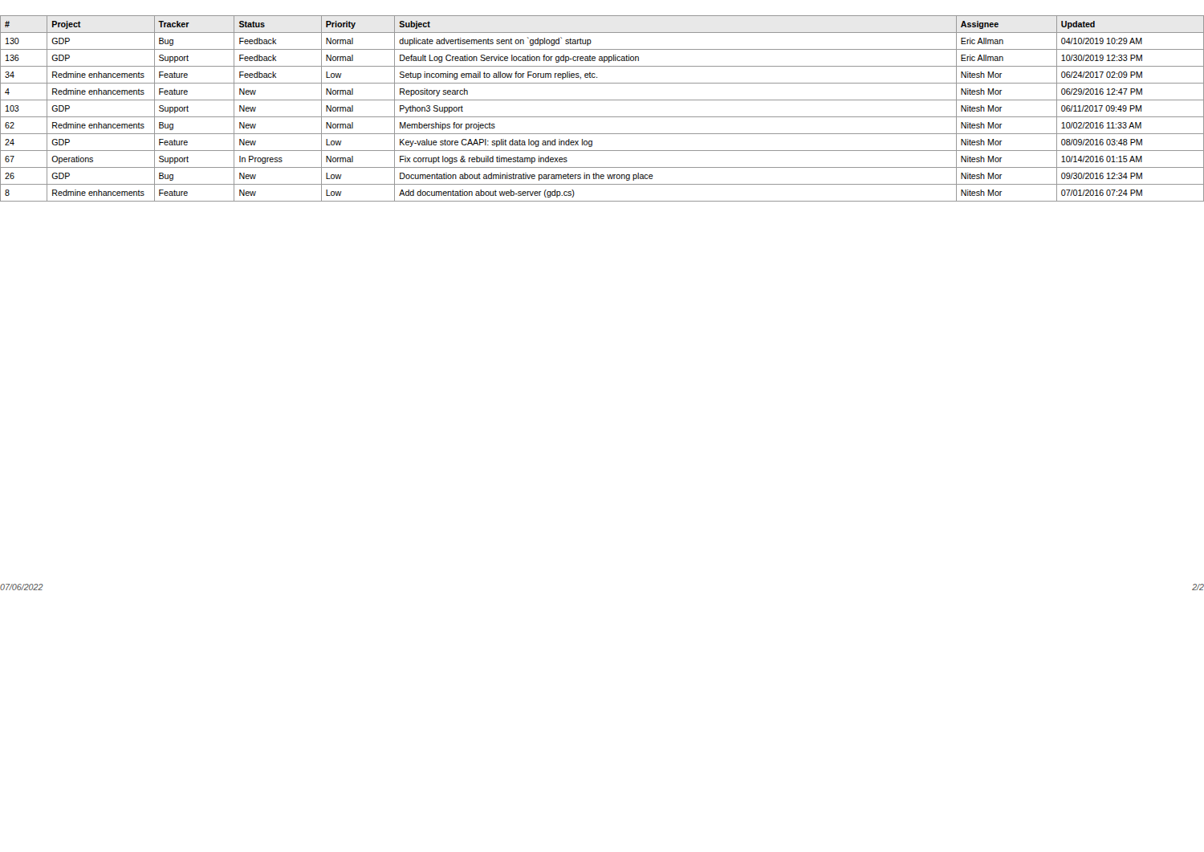| # | Project | Tracker | Status | Priority | Subject | Assignee | Updated |
| --- | --- | --- | --- | --- | --- | --- | --- |
| 130 | GDP | Bug | Feedback | Normal | duplicate advertisements sent on `gdplogd` startup | Eric Allman | 04/10/2019 10:29 AM |
| 136 | GDP | Support | Feedback | Normal | Default Log Creation Service location for gdp-create application | Eric Allman | 10/30/2019 12:33 PM |
| 34 | Redmine enhancements | Feature | Feedback | Low | Setup incoming email to allow for Forum replies, etc. | Nitesh Mor | 06/24/2017 02:09 PM |
| 4 | Redmine enhancements | Feature | New | Normal | Repository search | Nitesh Mor | 06/29/2016 12:47 PM |
| 103 | GDP | Support | New | Normal | Python3 Support | Nitesh Mor | 06/11/2017 09:49 PM |
| 62 | Redmine enhancements | Bug | New | Normal | Memberships for projects | Nitesh Mor | 10/02/2016 11:33 AM |
| 24 | GDP | Feature | New | Low | Key-value store CAAPI: split data log and index log | Nitesh Mor | 08/09/2016 03:48 PM |
| 67 | Operations | Support | In Progress | Normal | Fix corrupt logs & rebuild timestamp indexes | Nitesh Mor | 10/14/2016 01:15 AM |
| 26 | GDP | Bug | New | Low | Documentation about administrative parameters in the wrong place | Nitesh Mor | 09/30/2016 12:34 PM |
| 8 | Redmine enhancements | Feature | New | Low | Add documentation about web-server (gdp.cs) | Nitesh Mor | 07/01/2016 07:24 PM |
07/06/2022 2/2